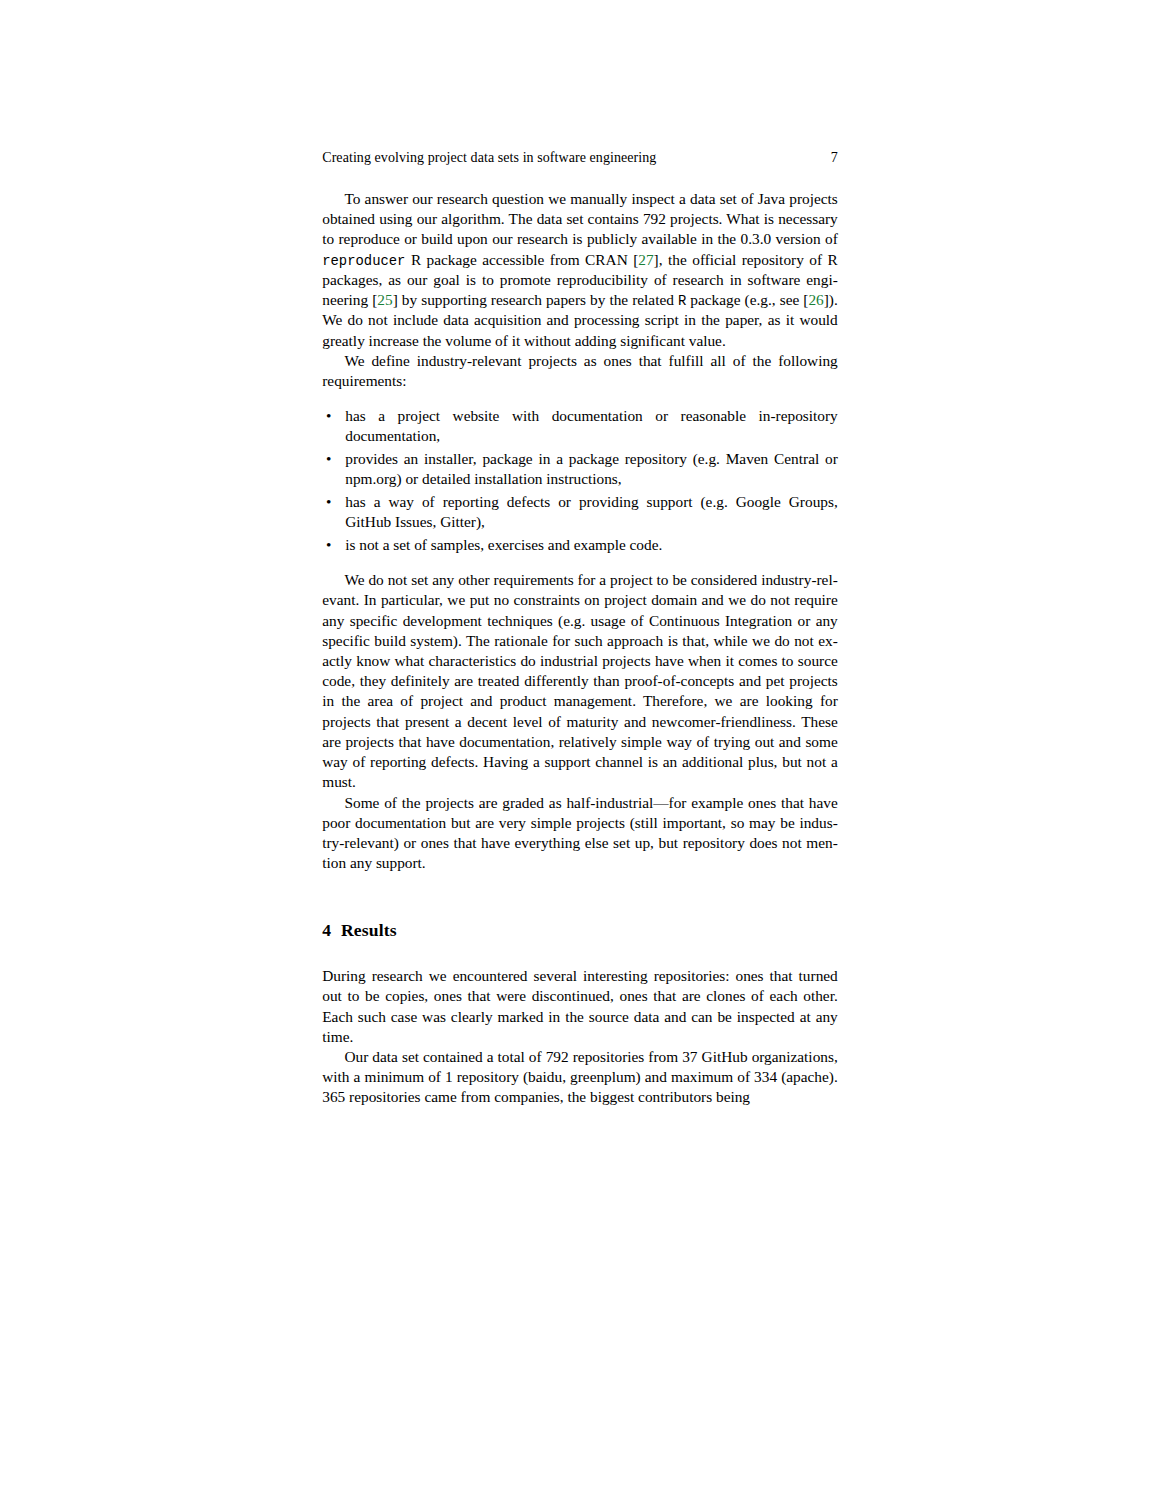Creating evolving project data sets in software engineering 7
To answer our research question we manually inspect a data set of Java projects obtained using our algorithm. The data set contains 792 projects. What is necessary to reproduce or build upon our research is publicly available in the 0.3.0 version of reproducer R package accessible from CRAN [27], the official repository of R packages, as our goal is to promote reproducibility of research in software engineering [25] by supporting research papers by the related R package (e.g., see [26]). We do not include data acquisition and processing script in the paper, as it would greatly increase the volume of it without adding significant value.
We define industry-relevant projects as ones that fulfill all of the following requirements:
has a project website with documentation or reasonable in-repository documentation,
provides an installer, package in a package repository (e.g. Maven Central or npm.org) or detailed installation instructions,
has a way of reporting defects or providing support (e.g. Google Groups, GitHub Issues, Gitter),
is not a set of samples, exercises and example code.
We do not set any other requirements for a project to be considered industry-relevant. In particular, we put no constraints on project domain and we do not require any specific development techniques (e.g. usage of Continuous Integration or any specific build system). The rationale for such approach is that, while we do not exactly know what characteristics do industrial projects have when it comes to source code, they definitely are treated differently than proof-of-concepts and pet projects in the area of project and product management. Therefore, we are looking for projects that present a decent level of maturity and newcomer-friendliness. These are projects that have documentation, relatively simple way of trying out and some way of reporting defects. Having a support channel is an additional plus, but not a must.
Some of the projects are graded as half-industrial—for example ones that have poor documentation but are very simple projects (still important, so may be industry-relevant) or ones that have everything else set up, but repository does not mention any support.
4 Results
During research we encountered several interesting repositories: ones that turned out to be copies, ones that were discontinued, ones that are clones of each other. Each such case was clearly marked in the source data and can be inspected at any time.
Our data set contained a total of 792 repositories from 37 GitHub organizations, with a minimum of 1 repository (baidu, greenplum) and maximum of 334 (apache). 365 repositories came from companies, the biggest contributors being